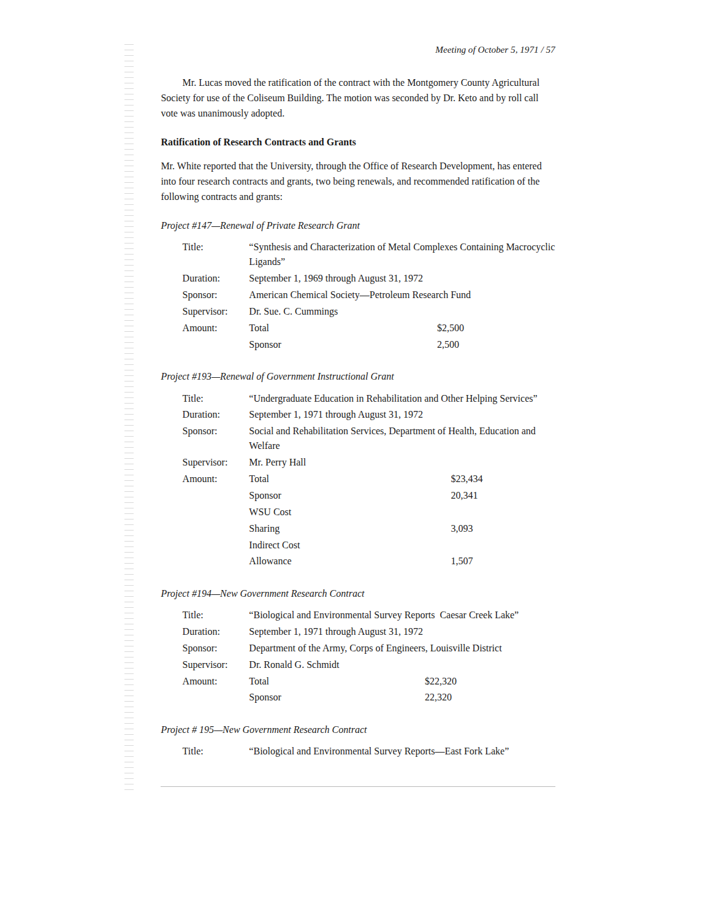Meeting of October 5, 1971 / 57
Mr. Lucas moved the ratification of the contract with the Montgomery County Agricultural Society for use of the Coliseum Building. The motion was seconded by Dr. Keto and by roll call vote was unanimously adopted.
Ratification of Research Contracts and Grants
Mr. White reported that the University, through the Office of Research Development, has entered into four research contracts and grants, two being renewals, and recommended ratification of the following contracts and grants:
Project #147—Renewal of Private Research Grant
| Title: | “Synthesis and Characterization of Metal Complexes Containing Macrocyclic Ligands” |
| Duration: | September 1, 1969 through August 31, 1972 |
| Sponsor: | American Chemical Society—Petroleum Research Fund |
| Supervisor: | Dr. Sue. C. Cummings |
| Amount: | / Total / $2,500 / / Sponsor / 2,500 / |
Project #193—Renewal of Government Instructional Grant
| Title: | “Undergraduate Education in Rehabilitation and Other Helping Services” |
| Duration: | September 1, 1971 through August 31, 1972 |
| Sponsor: | Social and Rehabilitation Services, Department of Health, Education and Welfare |
| Supervisor: | Mr. Perry Hall |
| Amount: | / Total / $23,434 / / Sponsor / 20,341 / / WSU Cost / / / Sharing / 3,093 / / Indirect Cost / / / Allowance / 1,507 / |
Project #194—New Government Research Contract
| Title: | “Biological and Environmental Survey Reports Caesar Creek Lake” |
| Duration: | September 1, 1971 through August 31, 1972 |
| Sponsor: | Department of the Army, Corps of Engineers, Louisville District |
| Supervisor: | Dr. Ronald G. Schmidt |
| Amount: | / Total / $22,320 / / Sponsor / 22,320 / |
Project # 195—New Government Research Contract
| Title: | “Biological and Environmental Survey Reports—East Fork Lake” |